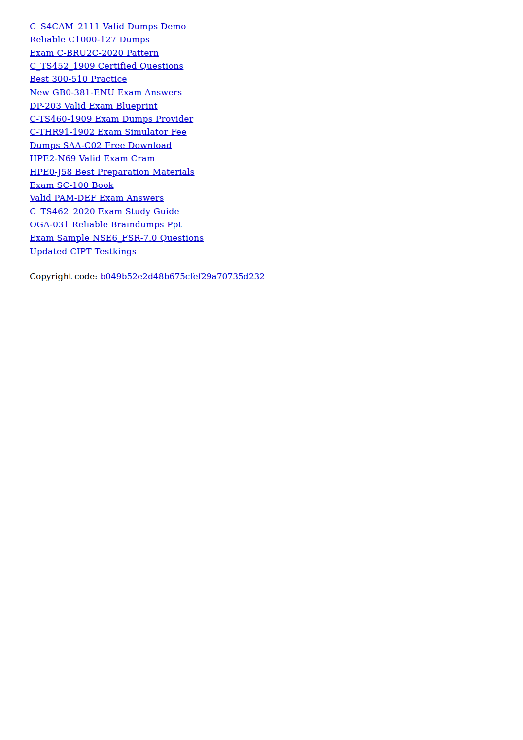C_S4CAM_2111 Valid Dumps Demo
Reliable C1000-127 Dumps
Exam C-BRU2C-2020 Pattern
C_TS452_1909 Certified Questions
Best 300-510 Practice
New GB0-381-ENU Exam Answers
DP-203 Valid Exam Blueprint
C-TS460-1909 Exam Dumps Provider
C-THR91-1902 Exam Simulator Fee
Dumps SAA-C02 Free Download
HPE2-N69 Valid Exam Cram
HPE0-J58 Best Preparation Materials
Exam SC-100 Book
Valid PAM-DEF Exam Answers
C_TS462_2020 Exam Study Guide
OGA-031 Reliable Braindumps Ppt
Exam Sample NSE6_FSR-7.0 Questions
Updated CIPT Testkings
Copyright code: b049b52e2d48b675cfef29a70735d232